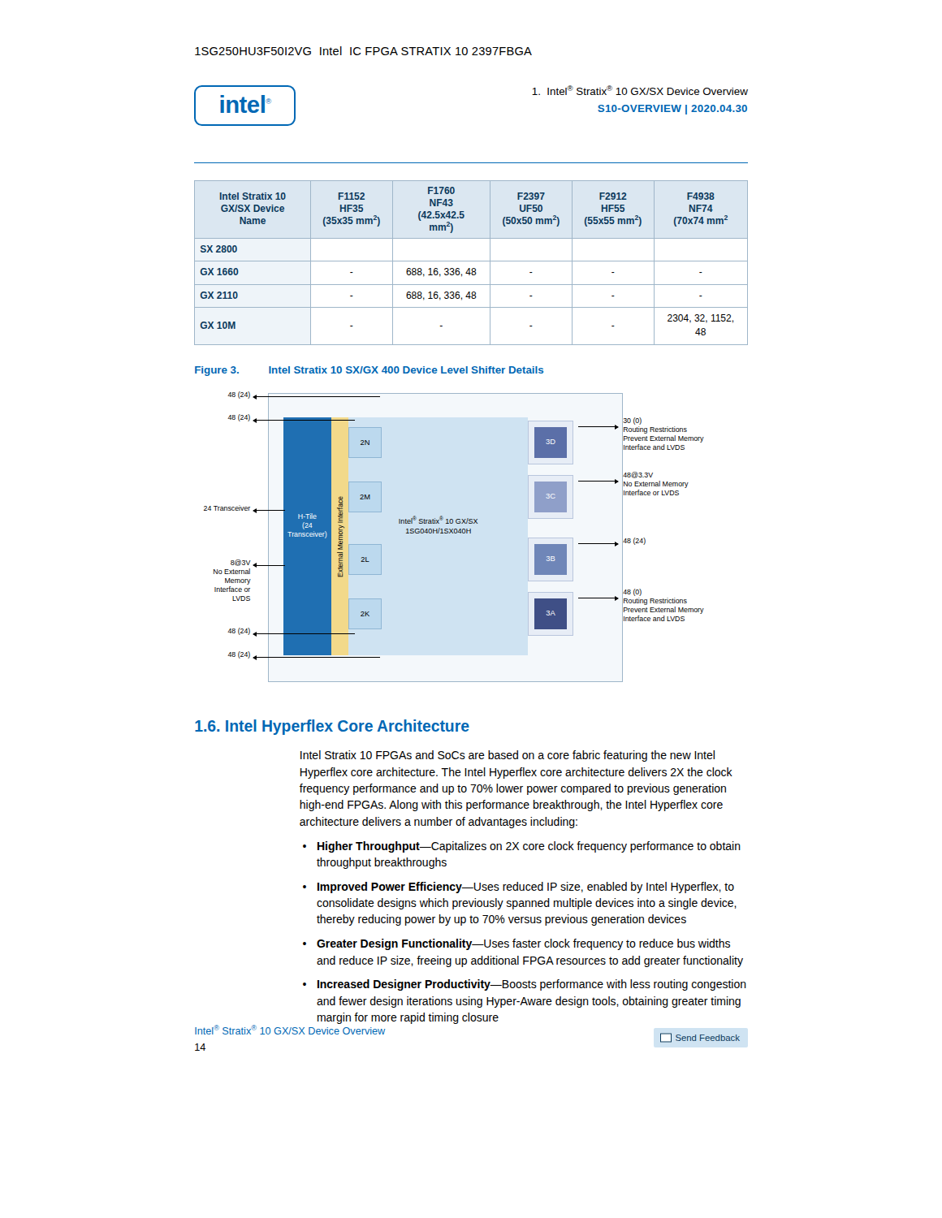1SG250HU3F50I2VG Intel IC FPGA STRATIX 10 2397FBGA
intel®
1. Intel® Stratix® 10 GX/SX Device Overview
S10-OVERVIEW | 2020.04.30
| Intel Stratix 10 GX/SX Device Name | F1152 HF35 (35x35 mm 2 ) | F1760 NF43 (42.5x42.5 mm 2 ) | F2397 UF50 (50x50 mm 2 ) | F2912 HF55 (55x55 mm 2 ) | F4938 NF74 (70x74 mm 2 |
| --- | --- | --- | --- | --- | --- |
| SX 2800 | | | | | |
| GX 1660 | - | 688, 16, 336, 48 | - | - | - |
| GX 2110 | - | 688, 16, 336, 48 | - | - | - |
| GX 10M | - | - | - | - | 2304, 32, 1152, 48 |
Figure 3. Intel Stratix 10 SX/GX 400 Device Level Shifter Details
H-Tile
(24 Transceiver)
External Memory Interface
Intel® Stratix® 10 GX/SX
1SG040H/1SX040H
2N
2M
2L
2K
3D
3C
3B
3A
48 (24)
48 (24)
24 Transceiver
8@3V
No External Memory
Interface or LVDS
48 (24)
48 (24)
30 (0)
Routing Restrictions
Prevent External Memory
Interface and LVDS
48@3.3V
No External Memory
Interface or LVDS
48 (24)
48 (0)
Routing Restrictions
Prevent External Memory
Interface and LVDS
1.6. Intel Hyperflex Core Architecture
Intel Stratix 10 FPGAs and SoCs are based on a core fabric featuring the new Intel Hyperflex core architecture. The Intel Hyperflex core architecture delivers 2X the clock frequency performance and up to 70% lower power compared to previous generation high-end FPGAs. Along with this performance breakthrough, the Intel Hyperflex core architecture delivers a number of advantages including:
Higher Throughput—Capitalizes on 2X core clock frequency performance to obtain throughput breakthroughs
Improved Power Efficiency—Uses reduced IP size, enabled by Intel Hyperflex, to consolidate designs which previously spanned multiple devices into a single device, thereby reducing power by up to 70% versus previous generation devices
Greater Design Functionality—Uses faster clock frequency to reduce bus widths and reduce IP size, freeing up additional FPGA resources to add greater functionality
Increased Designer Productivity—Boosts performance with less routing congestion and fewer design iterations using Hyper-Aware design tools, obtaining greater timing margin for more rapid timing closure
Intel® Stratix® 10 GX/SX Device Overview
14
Send Feedback